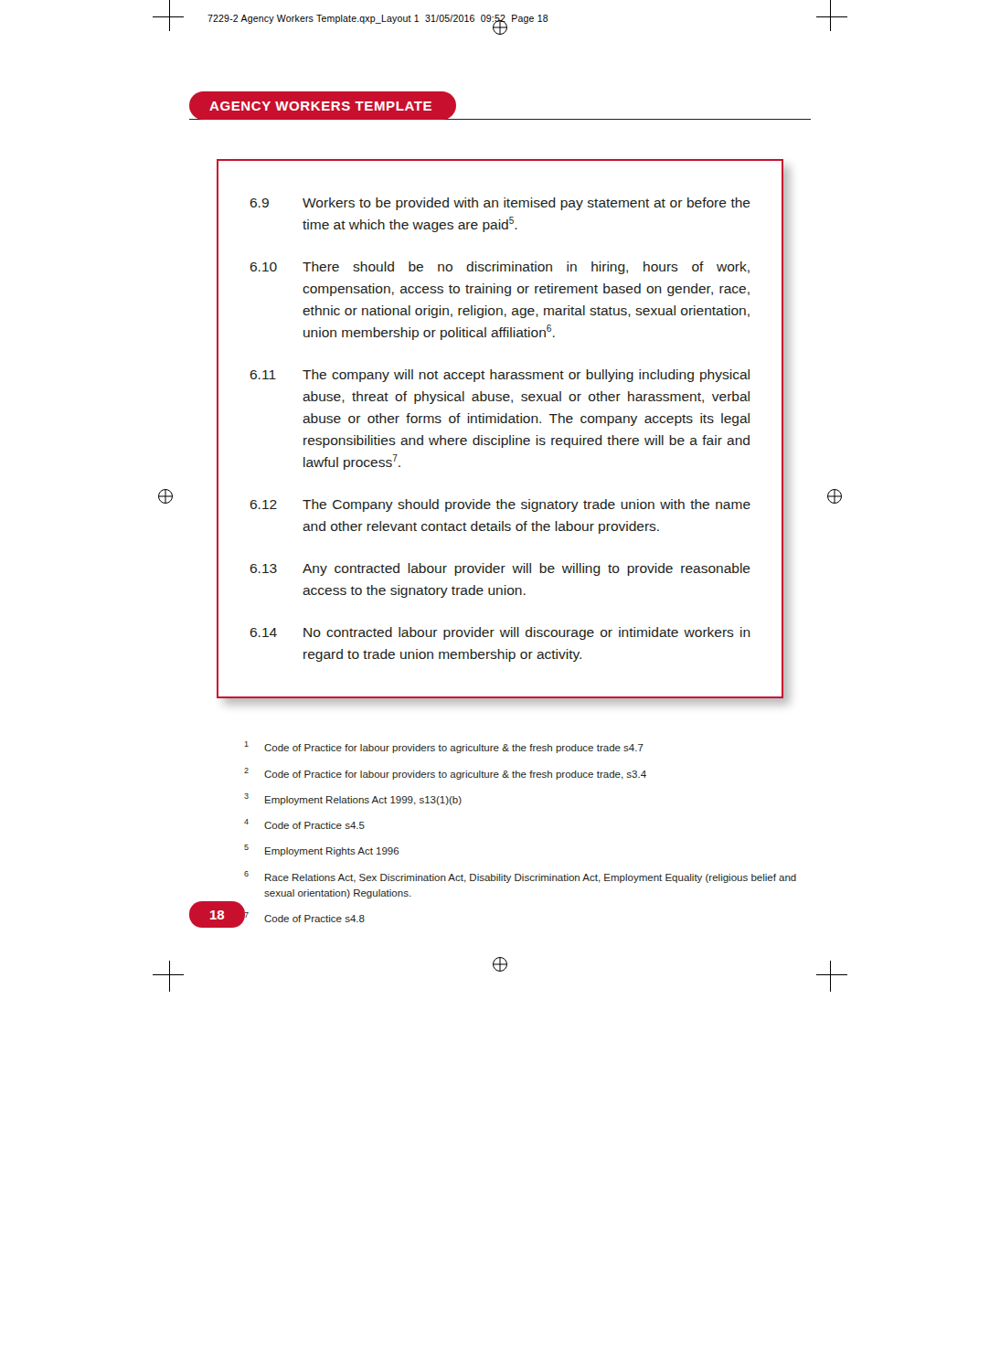7229-2 Agency Workers Template.qxp_Layout 1 31/05/2016 09:52 Page 18
AGENCY WORKERS TEMPLATE
6.9
Workers to be provided with an itemised pay statement at or before the time at which the wages are paid5.
6.10
There should be no discrimination in hiring, hours of work, compensation, access to training or retirement based on gender, race, ethnic or national origin, religion, age, marital status, sexual orientation, union membership or political affiliation6.
6.11
The company will not accept harassment or bullying including physical abuse, threat of physical abuse, sexual or other harassment, verbal abuse or other forms of intimidation. The company accepts its legal responsibilities and where discipline is required there will be a fair and lawful process7.
6.12
The Company should provide the signatory trade union with the name and other relevant contact details of the labour providers.
6.13
Any contracted labour provider will be willing to provide reasonable access to the signatory trade union.
6.14
No contracted labour provider will discourage or intimidate workers in regard to trade union membership or activity.
1 Code of Practice for labour providers to agriculture & the fresh produce trade s4.7
2 Code of Practice for labour providers to agriculture & the fresh produce trade, s3.4
3 Employment Relations Act 1999, s13(1)(b)
4 Code of Practice s4.5
5 Employment Rights Act 1996
6 Race Relations Act, Sex Discrimination Act, Disability Discrimination Act, Employment Equality (religious belief and sexual orientation) Regulations.
7 Code of Practice s4.8
18